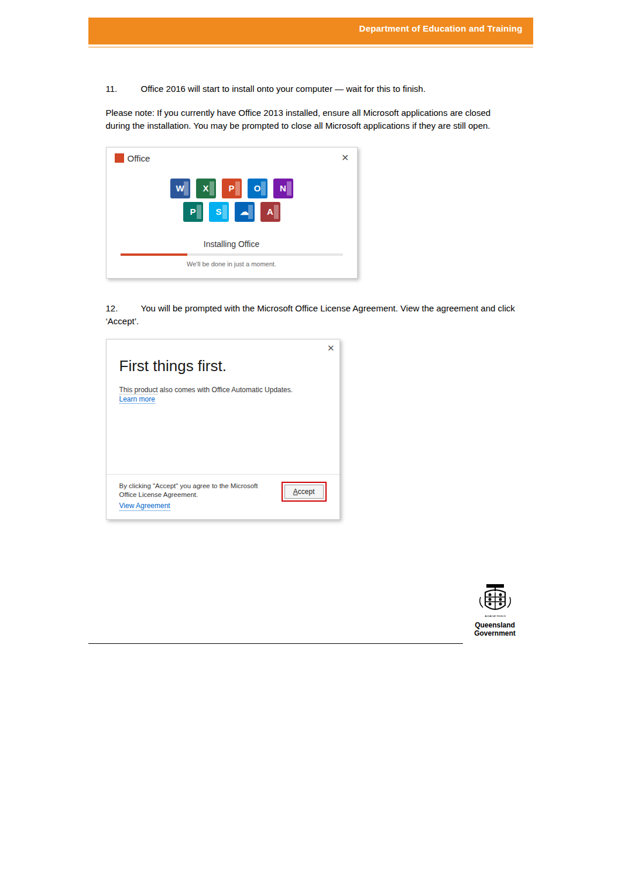Department of Education and Training
11. Office 2016 will start to install onto your computer — wait for this to finish.
Please note: If you currently have Office 2013 installed, ensure all Microsoft applications are closed during the installation. You may be prompted to close all Microsoft applications if they are still open.
Office
✕
W
X
P
O
N
P
S
☁
A
Installing Office
We'll be done in just a moment.
12. You will be prompted with the Microsoft Office License Agreement. View the agreement and click ‘Accept’.
✕
First things first.
This product also comes with Office Automatic Updates.
Learn more
By clicking "Accept" you agree to the Microsoft Office License Agreement.
View Agreement
Accept
AUDAX AT FIDELIS
Queensland
Government